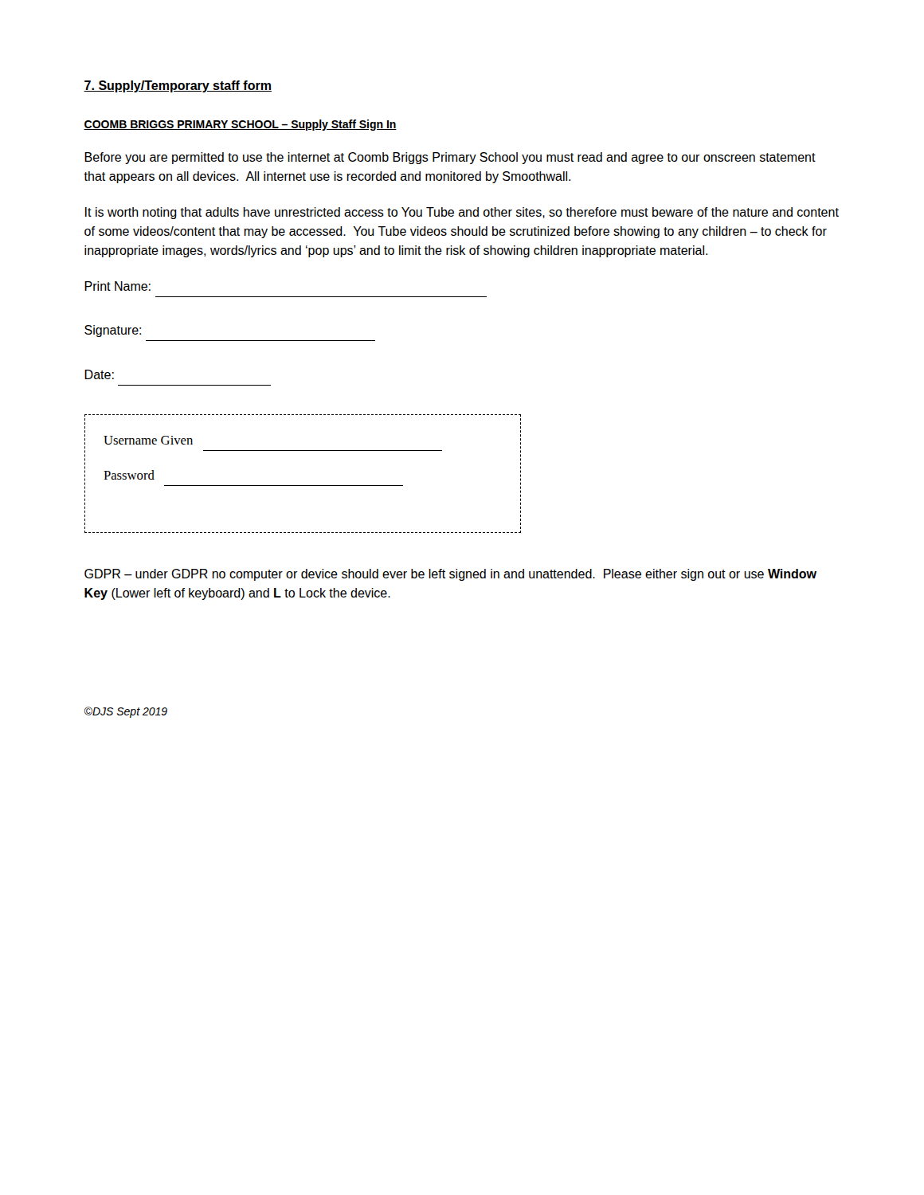7. Supply/Temporary staff form
COOMB BRIGGS PRIMARY SCHOOL – Supply Staff Sign In
Before you are permitted to use the internet at Coomb Briggs Primary School you must read and agree to our onscreen statement that appears on all devices. All internet use is recorded and monitored by Smoothwall.
It is worth noting that adults have unrestricted access to You Tube and other sites, so therefore must beware of the nature and content of some videos/content that may be accessed. You Tube videos should be scrutinized before showing to any children – to check for inappropriate images, words/lyrics and ‘pop ups’ and to limit the risk of showing children inappropriate material.
Print Name:
Signature:
Date:
Username Given
Password
GDPR – under GDPR no computer or device should ever be left signed in and unattended. Please either sign out or use Window Key (Lower left of keyboard) and L to Lock the device.
©DJS Sept 2019